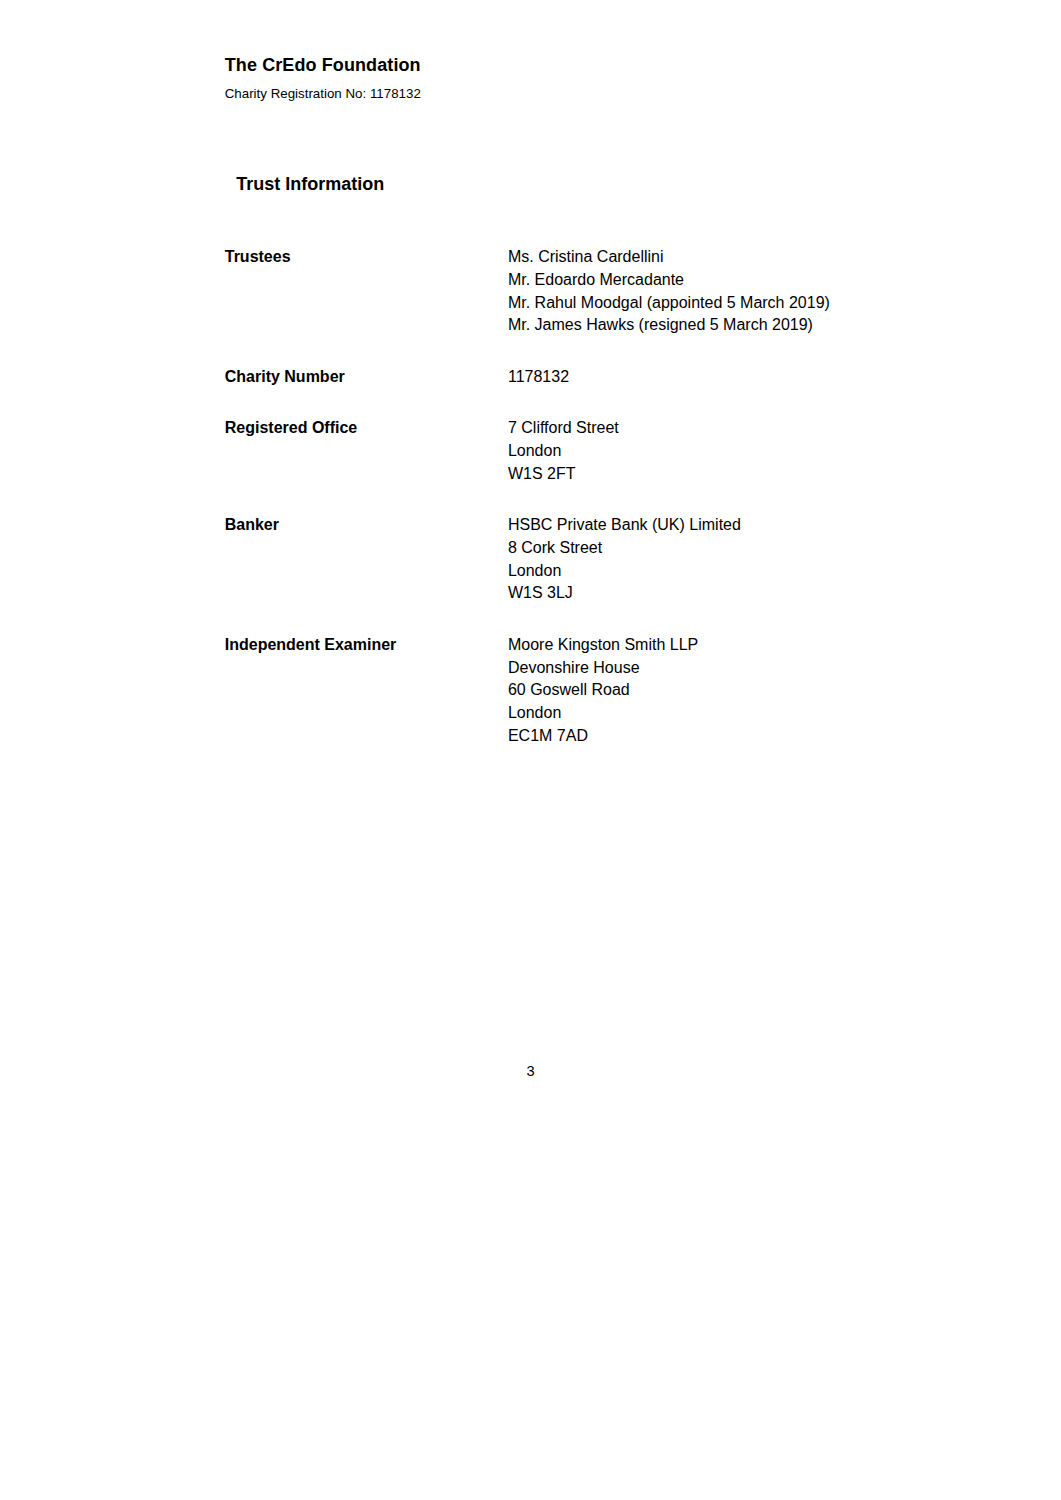The CrEdo Foundation
Charity Registration No: 1178132
Trust Information
| Trustees | Ms. Cristina Cardellini Mr. Edoardo Mercadante Mr. Rahul Moodgal (appointed 5 March 2019) Mr. James Hawks (resigned 5 March 2019) |
| Charity Number | 1178132 |
| Registered Office | 7 Clifford Street London W1S 2FT |
| Banker | HSBC Private Bank (UK) Limited 8 Cork Street London W1S 3LJ |
| Independent Examiner | Moore Kingston Smith LLP Devonshire House 60 Goswell Road London EC1M 7AD |
3